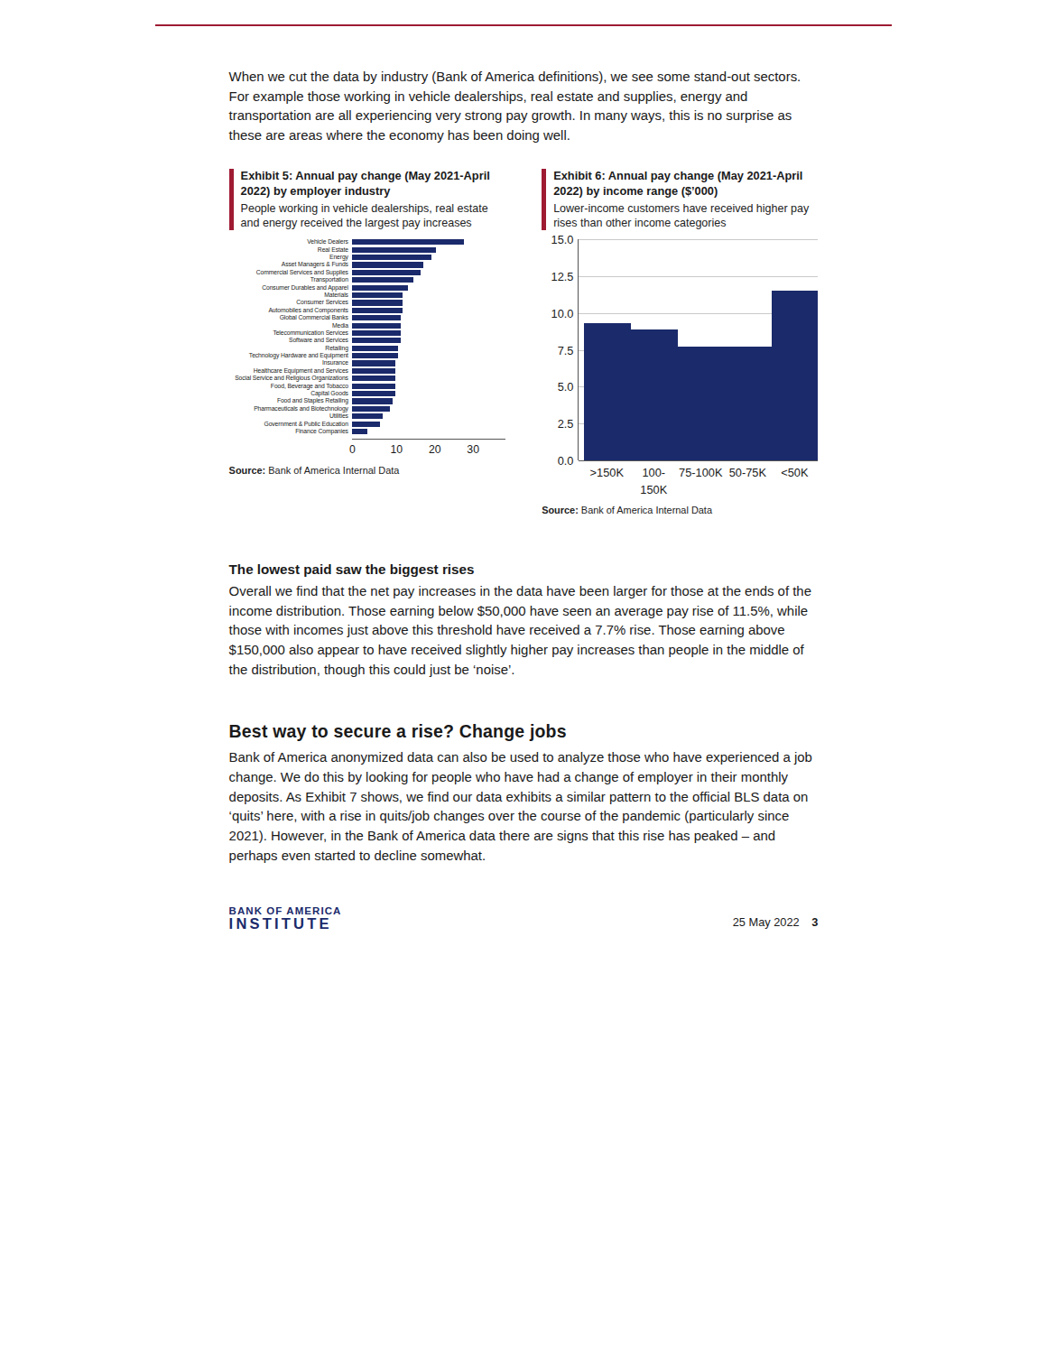When we cut the data by industry (Bank of America definitions), we see some stand-out sectors. For example those working in vehicle dealerships, real estate and supplies, energy and transportation are all experiencing very strong pay growth. In many ways, this is no surprise as these are areas where the economy has been doing well.
Exhibit 5: Annual pay change (May 2021-April 2022) by employer industry
People working in vehicle dealerships, real estate and energy received the largest pay increases
Vehicle Dealers
Real Estate
Energy
Asset Managers & Funds
Commercial Services and Supplies
Transportation
Consumer Durables and Apparel
Materials
Consumer Services
Automobiles and Components
Global Commercial Banks
Media
Telecommunication Services
Software and Services
Retailing
Technology Hardware and Equipment
Insurance
Healthcare Equipment and Services
Social Service and Religious Organizations
Food, Beverage and Tobacco
Capital Goods
Food and Staples Retailing
Pharmaceuticals and Biotechnology
Utilities
Government & Public Education
Finance Companies
0102030
Source: Bank of America Internal Data
Exhibit 6: Annual pay change (May 2021-April 2022) by income range ($’000)
Lower-income customers have received higher pay rises than other income categories
15.0
12.5
10.0
7.5
5.0
2.5
0.0
>150K 100-150K 75-100K 50-75K <50K
Source: Bank of America Internal Data
The lowest paid saw the biggest rises
Overall we find that the net pay increases in the data have been larger for those at the ends of the income distribution. Those earning below $50,000 have seen an average pay rise of 11.5%, while those with incomes just above this threshold have received a 7.7% rise. Those earning above $150,000 also appear to have received slightly higher pay increases than people in the middle of the distribution, though this could just be ‘noise’.
Best way to secure a rise? Change jobs
Bank of America anonymized data can also be used to analyze those who have experienced a job change. We do this by looking for people who have had a change of employer in their monthly deposits. As Exhibit 7 shows, we find our data exhibits a similar pattern to the official BLS data on ‘quits’ here, with a rise in quits/job changes over the course of the pandemic (particularly since 2021). However, in the Bank of America data there are signs that this rise has peaked – and perhaps even started to decline somewhat.
BANK OF AMERICA
INSTITUTE
25 May 2022 3